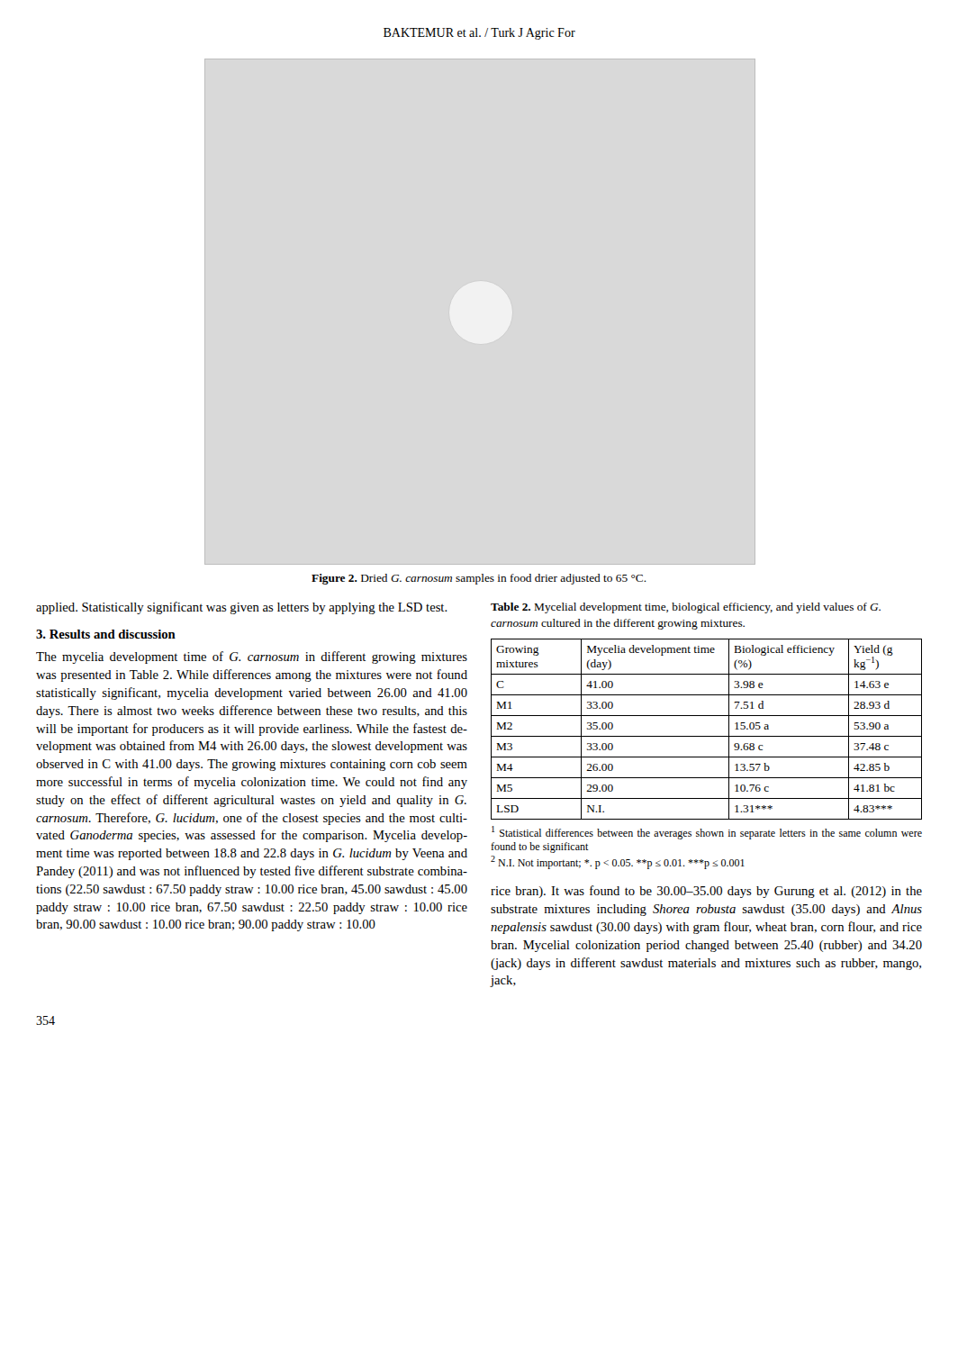BAKTEMUR et al. / Turk J Agric For
Figure 2. Dried G. carnosum samples in food drier adjusted to 65 °C.
applied. Statistically significant was given as letters by applying the LSD test.
3. Results and discussion
The mycelia development time of G. carnosum in different growing mixtures was presented in Table 2. While differences among the mixtures were not found statistically significant, mycelia development varied between 26.00 and 41.00 days. There is almost two weeks difference between these two results, and this will be important for producers as it will provide earliness. While the fastest development was obtained from M4 with 26.00 days, the slowest development was observed in C with 41.00 days. The growing mixtures containing corn cob seem more successful in terms of mycelia colonization time. We could not find any study on the effect of different agricultural wastes on yield and quality in G. carnosum. Therefore, G. lucidum, one of the closest species and the most cultivated Ganoderma species, was assessed for the comparison. Mycelia development time was reported between 18.8 and 22.8 days in G. lucidum by Veena and Pandey (2011) and was not influenced by tested five different substrate combinations (22.50 sawdust : 67.50 paddy straw : 10.00 rice bran, 45.00 sawdust : 45.00 paddy straw : 10.00 rice bran, 67.50 sawdust : 22.50 paddy straw : 10.00 rice bran, 90.00 sawdust : 10.00 rice bran; 90.00 paddy straw : 10.00
Table 2. Mycelial development time, biological efficiency, and yield values of G. carnosum cultured in the different growing mixtures.
| Growing mixtures | Mycelia development time (day) | Biological efficiency (%) | Yield (g kg −1 ) |
| --- | --- | --- | --- |
| C | 41.00 | 3.98 e | 14.63 e |
| M1 | 33.00 | 7.51 d | 28.93 d |
| M2 | 35.00 | 15.05 a | 53.90 a |
| M3 | 33.00 | 9.68 c | 37.48 c |
| M4 | 26.00 | 13.57 b | 42.85 b |
| M5 | 29.00 | 10.76 c | 41.81 bc |
| LSD | N.I. | 1.31*** | 4.83*** |
1 Statistical differences between the averages shown in separate letters in the same column were found to be significant
2 N.I. Not important; *. p < 0.05. **p ≤ 0.01. ***p ≤ 0.001
rice bran). It was found to be 30.00–35.00 days by Gurung et al. (2012) in the substrate mixtures including Shorea robusta sawdust (35.00 days) and Alnus nepalensis sawdust (30.00 days) with gram flour, wheat bran, corn flour, and rice bran. Mycelial colonization period changed between 25.40 (rubber) and 34.20 (jack) days in different sawdust materials and mixtures such as rubber, mango, jack,
354